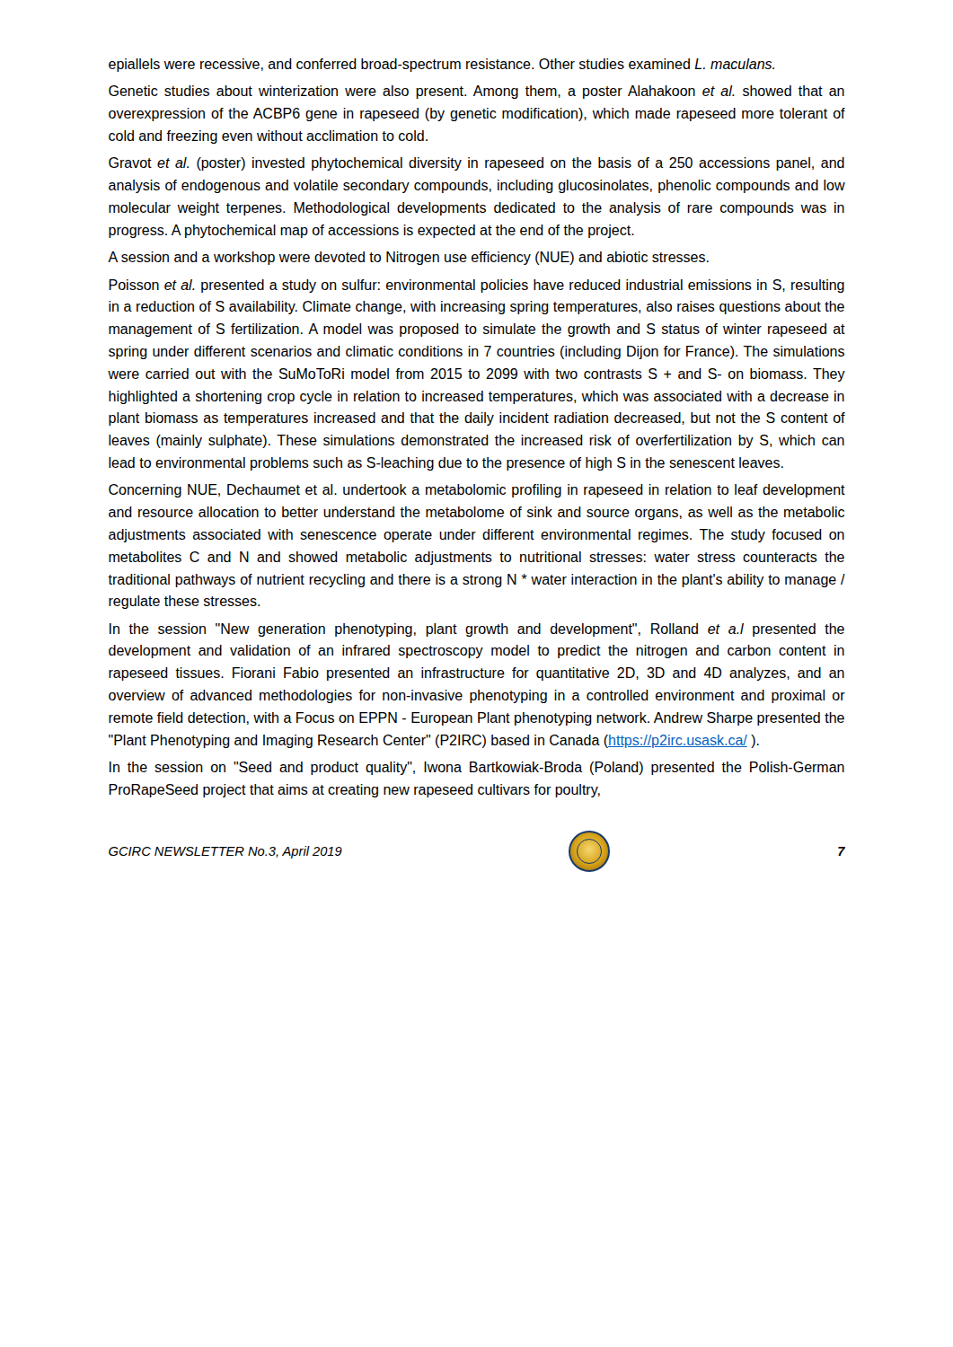epiallels were recessive, and conferred broad-spectrum resistance. Other studies examined L. maculans.
Genetic studies about winterization were also present. Among them, a poster Alahakoon et al. showed that an overexpression of the ACBP6 gene in rapeseed (by genetic modification), which made rapeseed more tolerant of cold and freezing even without acclimation to cold.
Gravot et al. (poster) invested phytochemical diversity in rapeseed on the basis of a 250 accessions panel, and analysis of endogenous and volatile secondary compounds, including glucosinolates, phenolic compounds and low molecular weight terpenes. Methodological developments dedicated to the analysis of rare compounds was in progress. A phytochemical map of accessions is expected at the end of the project.
A session and a workshop were devoted to Nitrogen use efficiency (NUE) and abiotic stresses.
Poisson et al. presented a study on sulfur: environmental policies have reduced industrial emissions in S, resulting in a reduction of S availability. Climate change, with increasing spring temperatures, also raises questions about the management of S fertilization. A model was proposed to simulate the growth and S status of winter rapeseed at spring under different scenarios and climatic conditions in 7 countries (including Dijon for France). The simulations were carried out with the SuMoToRi model from 2015 to 2099 with two contrasts S + and S- on biomass. They highlighted a shortening crop cycle in relation to increased temperatures, which was associated with a decrease in plant biomass as temperatures increased and that the daily incident radiation decreased, but not the S content of leaves (mainly sulphate). These simulations demonstrated the increased risk of overfertilization by S, which can lead to environmental problems such as S-leaching due to the presence of high S in the senescent leaves.
Concerning NUE, Dechaumet et al. undertook a metabolomic profiling in rapeseed in relation to leaf development and resource allocation to better understand the metabolome of sink and source organs, as well as the metabolic adjustments associated with senescence operate under different environmental regimes. The study focused on metabolites C and N and showed metabolic adjustments to nutritional stresses: water stress counteracts the traditional pathways of nutrient recycling and there is a strong N * water interaction in the plant's ability to manage / regulate these stresses.
In the session "New generation phenotyping, plant growth and development", Rolland et a.l presented the development and validation of an infrared spectroscopy model to predict the nitrogen and carbon content in rapeseed tissues. Fiorani Fabio presented an infrastructure for quantitative 2D, 3D and 4D analyzes, and an overview of advanced methodologies for non-invasive phenotyping in a controlled environment and proximal or remote field detection, with a Focus on EPPN - European Plant phenotyping network. Andrew Sharpe presented the "Plant Phenotyping and Imaging Research Center" (P2IRC) based in Canada (https://p2irc.usask.ca/ ).
In the session on "Seed and product quality", Iwona Bartkowiak-Broda (Poland) presented the Polish-German ProRapeSeed project that aims at creating new rapeseed cultivars for poultry,
GCIRC NEWSLETTER No.3, April 2019
7